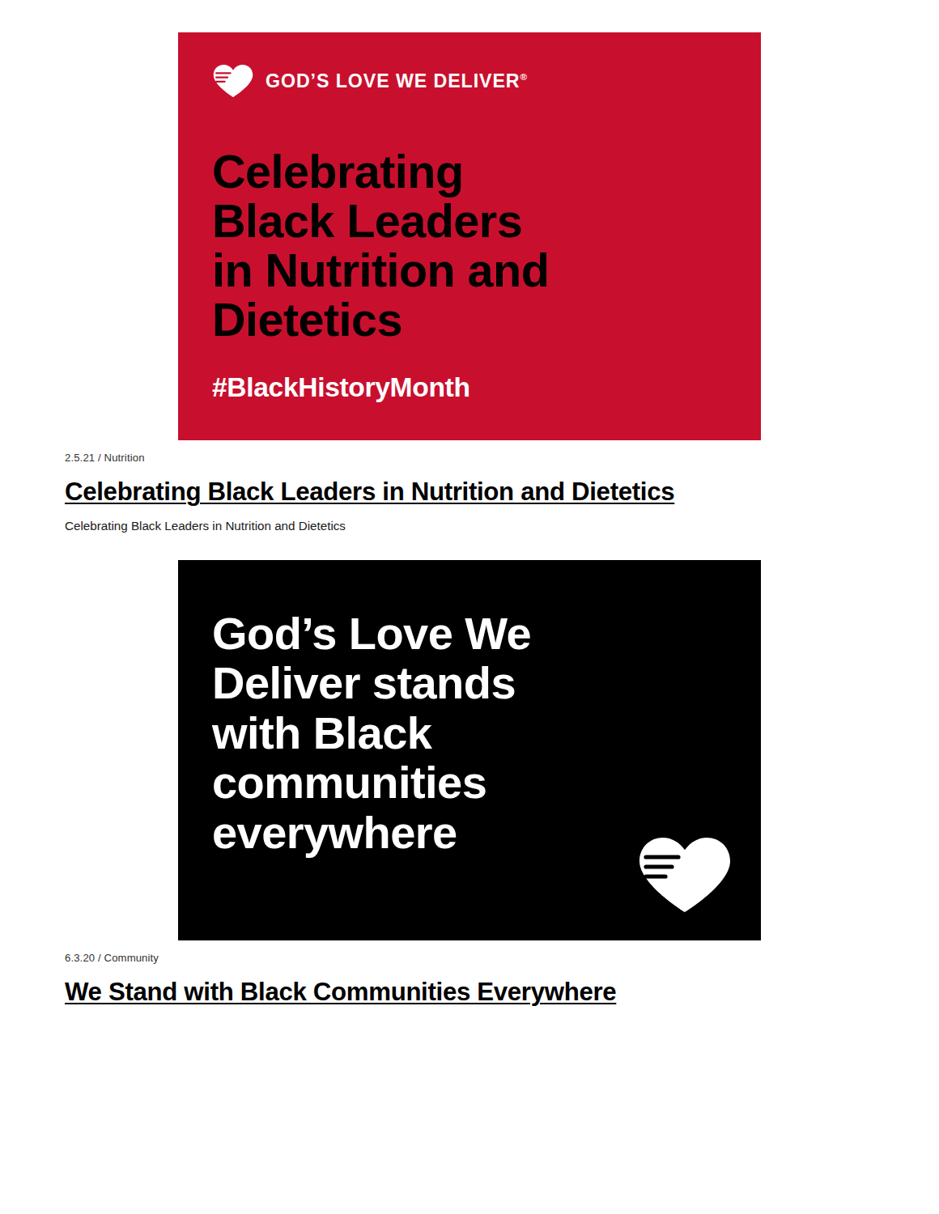God’s Love We Deliver®
Celebrating Black Leaders in Nutrition and Dietetics
#BlackHistoryMonth
2.5.21 / Nutrition
Celebrating Black Leaders in Nutrition and Dietetics
Celebrating Black Leaders in Nutrition and Dietetics
God’s Love We Deliver stands with Black communities everywhere
6.3.20 / Community
We Stand with Black Communities Everywhere